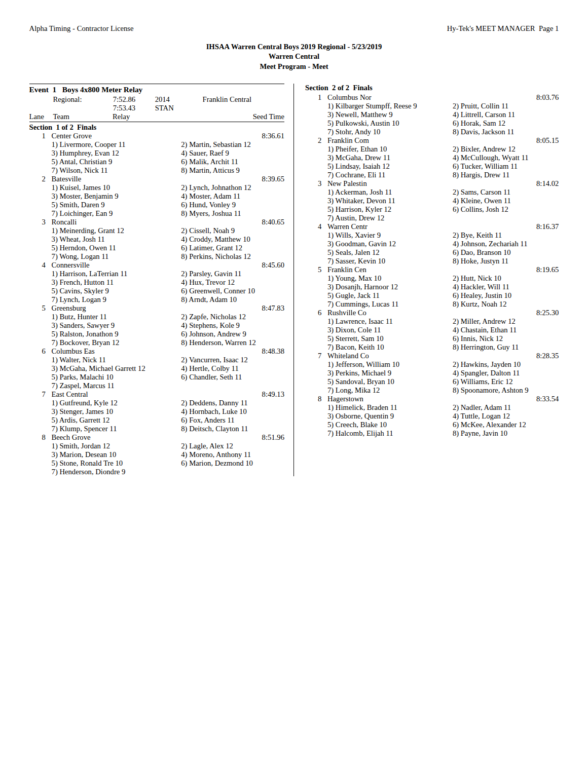Alpha Timing - Contractor License
Hy-Tek's MEET MANAGER Page 1
IHSAA Warren Central Boys 2019 Regional - 5/23/2019
Warren Central
Meet Program - Meet
Event 1 Boys 4x800 Meter Relay
| Regional: | 7:52.86 | 2014 | Franklin Central |
| | 7:53.43 | STAN | |
| Lane | Team | Relay | Seed Time |
| Section 1 of 2 Finals |
| 1 | Center Grove | 8:36.61 |
| | 1) Livermore, Cooper 11 | 2) Martin, Sebastian 12 |
| | 3) Humphrey, Evan 12 | 4) Sauer, Raef 9 |
| | 5) Antal, Christian 9 | 6) Malik, Archit 11 |
| | 7) Wilson, Nick 11 | 8) Martin, Atticus 9 |
| 2 | Batesville | 8:39.65 |
| | 1) Kuisel, James 10 | 2) Lynch, Johnathon 12 |
| | 3) Moster, Benjamin 9 | 4) Moster, Adam 11 |
| | 5) Smith, Daren 9 | 6) Hund, Vonley 9 |
| | 7) Loichinger, Ean 9 | 8) Myers, Joshua 11 |
| 3 | Roncalli | 8:40.65 |
| | 1) Meinerding, Grant 12 | 2) Cissell, Noah 9 |
| | 3) Wheat, Josh 11 | 4) Croddy, Matthew 10 |
| | 5) Herndon, Owen 11 | 6) Latimer, Grant 12 |
| | 7) Wong, Logan 11 | 8) Perkins, Nicholas 12 |
| 4 | Connersville | 8:45.60 |
| | 1) Harrison, LaTerrian 11 | 2) Parsley, Gavin 11 |
| | 3) French, Hutton 11 | 4) Hux, Trevor 12 |
| | 5) Cavins, Skyler 9 | 6) Greenwell, Conner 10 |
| | 7) Lynch, Logan 9 | 8) Arndt, Adam 10 |
| 5 | Greensburg | 8:47.83 |
| | 1) Butz, Hunter 11 | 2) Zapfe, Nicholas 12 |
| | 3) Sanders, Sawyer 9 | 4) Stephens, Kole 9 |
| | 5) Ralston, Jonathon 9 | 6) Johnson, Andrew 9 |
| | 7) Bockover, Bryan 12 | 8) Henderson, Warren 12 |
| 6 | Columbus Eas | 8:48.38 |
| | 1) Walter, Nick 11 | 2) Vancurren, Isaac 12 |
| | 3) McGaha, Michael Garrett 12 | 4) Hertle, Colby 11 |
| | 5) Parks, Malachi 10 | 6) Chandler, Seth 11 |
| | 7) Zaspel, Marcus 11 | |
| 7 | East Central | 8:49.13 |
| | 1) Gutfreund, Kyle 12 | 2) Deddens, Danny 11 |
| | 3) Stenger, James 10 | 4) Hornbach, Luke 10 |
| | 5) Ardis, Garrett 12 | 6) Fox, Anders 11 |
| | 7) Klump, Spencer 11 | 8) Deitsch, Clayton 11 |
| 8 | Beech Grove | 8:51.96 |
| | 1) Smith, Jordan 12 | 2) Lagle, Alex 12 |
| | 3) Marion, Desean 10 | 4) Moreno, Anthony 11 |
| | 5) Stone, Ronald Tre 10 | 6) Marion, Dezmond 10 |
| | 7) Henderson, Diondre 9 | |
Section 2 of 2 Finals
| 1 | Columbus Nor | 8:03.76 |
| | 1) Kilbarger Stumpff, Reese 9 | 2) Pruitt, Collin 11 |
| | 3) Newell, Matthew 9 | 4) Littrell, Carson 11 |
| | 5) Pulkowski, Austin 10 | 6) Horak, Sam 12 |
| | 7) Stohr, Andy 10 | 8) Davis, Jackson 11 |
| 2 | Franklin Com | 8:05.15 |
| | 1) Pheifer, Ethan 10 | 2) Bixler, Andrew 12 |
| | 3) McGaha, Drew 11 | 4) McCullough, Wyatt 11 |
| | 5) Lindsay, Isaiah 12 | 6) Tucker, William 11 |
| | 7) Cochrane, Eli 11 | 8) Hargis, Drew 11 |
| 3 | New Palestin | 8:14.02 |
| | 1) Ackerman, Josh 11 | 2) Sams, Carson 11 |
| | 3) Whitaker, Devon 11 | 4) Kleine, Owen 11 |
| | 5) Harrison, Kyler 12 | 6) Collins, Josh 12 |
| | 7) Austin, Drew 12 | |
| 4 | Warren Centr | 8:16.37 |
| | 1) Wills, Xavier 9 | 2) Bye, Keith 11 |
| | 3) Goodman, Gavin 12 | 4) Johnson, Zechariah 11 |
| | 5) Seals, Jalen 12 | 6) Dao, Branson 10 |
| | 7) Sasser, Kevin 10 | 8) Hoke, Justyn 11 |
| 5 | Franklin Cen | 8:19.65 |
| | 1) Young, Max 10 | 2) Hutt, Nick 10 |
| | 3) Dosanjh, Harnoor 12 | 4) Hackler, Will 11 |
| | 5) Gugle, Jack 11 | 6) Healey, Justin 10 |
| | 7) Cummings, Lucas 11 | 8) Kurtz, Noah 12 |
| 6 | Rushville Co | 8:25.30 |
| | 1) Lawrence, Isaac 11 | 2) Miller, Andrew 12 |
| | 3) Dixon, Cole 11 | 4) Chastain, Ethan 11 |
| | 5) Sterrett, Sam 10 | 6) Innis, Nick 12 |
| | 7) Bacon, Keith 10 | 8) Herrington, Guy 11 |
| 7 | Whiteland Co | 8:28.35 |
| | 1) Jefferson, William 10 | 2) Hawkins, Jayden 10 |
| | 3) Perkins, Michael 9 | 4) Spangler, Dalton 11 |
| | 5) Sandoval, Bryan 10 | 6) Williams, Eric 12 |
| | 7) Long, Mika 12 | 8) Spoonamore, Ashton 9 |
| 8 | Hagerstown | 8:33.54 |
| | 1) Himelick, Braden 11 | 2) Nadler, Adam 11 |
| | 3) Osborne, Quentin 9 | 4) Tuttle, Logan 12 |
| | 5) Creech, Blake 10 | 6) McKee, Alexander 12 |
| | 7) Halcomb, Elijah 11 | 8) Payne, Javin 10 |